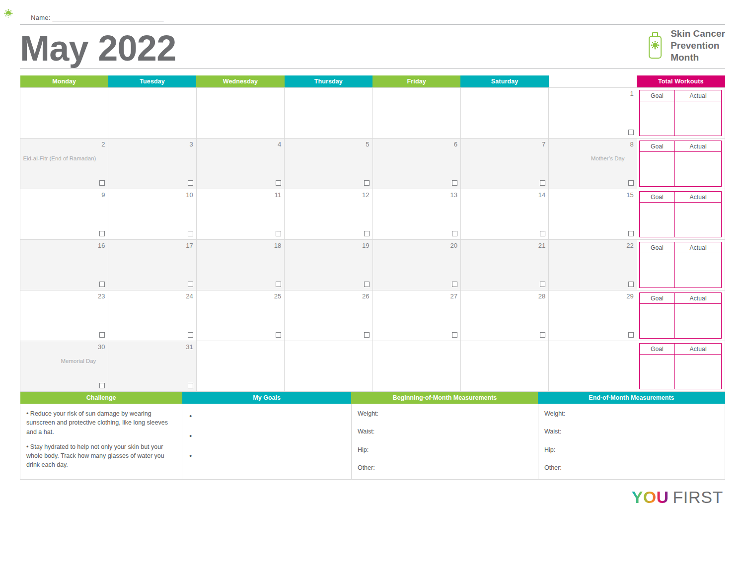Name: _______________________________
May 2022
Skin Cancer
Prevention
Month
| Monday | Tuesday | Wednesday | Thursday | Friday | Saturday | Sunday | Total Workouts |
| --- | --- | --- | --- | --- | --- | --- | --- |
| | | | | | | 1 | / Goal / Actual / / --- / --- / |
| 2 Eid-al-Fitr (End of Ramadan) | 3 | 4 | 5 | 6 | 7 | 8 Mother’s Day | / Goal / Actual / / --- / --- / |
| 9 | 10 | 11 | 12 | 13 | 14 | 15 | / Goal / Actual / / --- / --- / |
| 16 | 17 | 18 | 19 | 20 | 21 | 22 | / Goal / Actual / / --- / --- / |
| 23 | 24 | 25 | 26 | 27 | 28 | 29 | / Goal / Actual / / --- / --- / |
| 30 Memorial Day | 31 | | | | | | / Goal / Actual / / --- / --- / |
| Challenge | My Goals | Beginning-of-Month Measurements | End-of-Month Measurements |
| --- | --- | --- | --- |
| • Reduce your risk of sun damage by wearing sunscreen and protective clothing, like long sleeves and a hat. • Stay hydrated to help not only your skin but your whole body. Track how many glasses of water you drink each day. | | Weight: Waist: Hip: Other: | Weight: Waist: Hip: Other: |
YOU FIRST